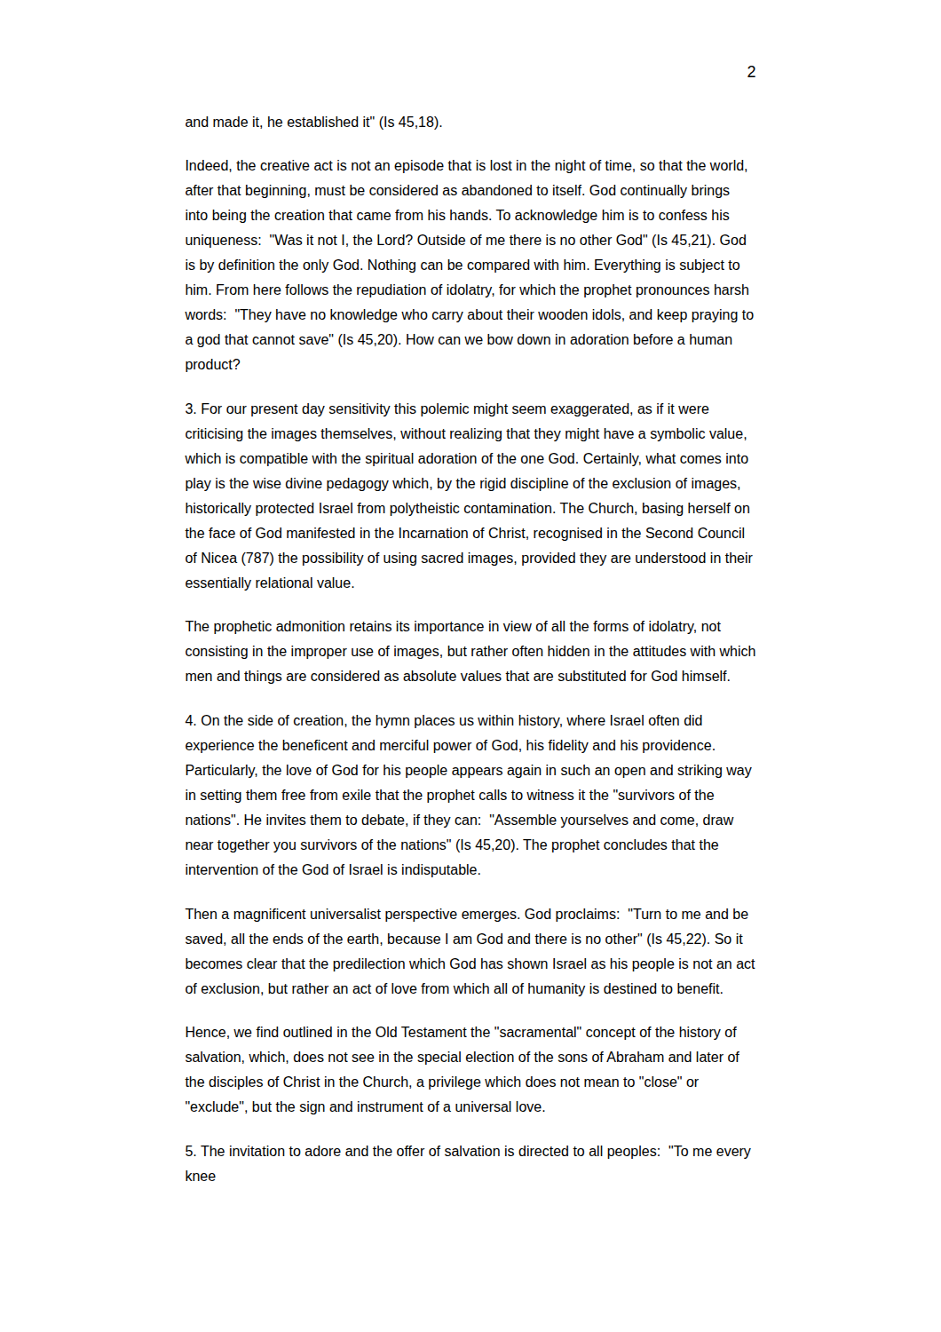2
and made it, he established it" (Is 45,18).
Indeed, the creative act is not an episode that is lost in the night of time, so that the world, after that beginning, must be considered as abandoned to itself. God continually brings into being the creation that came from his hands. To acknowledge him is to confess his uniqueness: "Was it not I, the Lord? Outside of me there is no other God" (Is 45,21). God is by definition the only God. Nothing can be compared with him. Everything is subject to him. From here follows the repudiation of idolatry, for which the prophet pronounces harsh words: "They have no knowledge who carry about their wooden idols, and keep praying to a god that cannot save" (Is 45,20). How can we bow down in adoration before a human product?
3. For our present day sensitivity this polemic might seem exaggerated, as if it were criticising the images themselves, without realizing that they might have a symbolic value, which is compatible with the spiritual adoration of the one God. Certainly, what comes into play is the wise divine pedagogy which, by the rigid discipline of the exclusion of images, historically protected Israel from polytheistic contamination. The Church, basing herself on the face of God manifested in the Incarnation of Christ, recognised in the Second Council of Nicea (787) the possibility of using sacred images, provided they are understood in their essentially relational value.
The prophetic admonition retains its importance in view of all the forms of idolatry, not consisting in the improper use of images, but rather often hidden in the attitudes with which men and things are considered as absolute values that are substituted for God himself.
4. On the side of creation, the hymn places us within history, where Israel often did experience the beneficent and merciful power of God, his fidelity and his providence. Particularly, the love of God for his people appears again in such an open and striking way in setting them free from exile that the prophet calls to witness it the "survivors of the nations". He invites them to debate, if they can: "Assemble yourselves and come, draw near together you survivors of the nations" (Is 45,20). The prophet concludes that the intervention of the God of Israel is indisputable.
Then a magnificent universalist perspective emerges. God proclaims: "Turn to me and be saved, all the ends of the earth, because I am God and there is no other" (Is 45,22). So it becomes clear that the predilection which God has shown Israel as his people is not an act of exclusion, but rather an act of love from which all of humanity is destined to benefit.
Hence, we find outlined in the Old Testament the "sacramental" concept of the history of salvation, which, does not see in the special election of the sons of Abraham and later of the disciples of Christ in the Church, a privilege which does not mean to "close" or "exclude", but the sign and instrument of a universal love.
5. The invitation to adore and the offer of salvation is directed to all peoples: "To me every knee